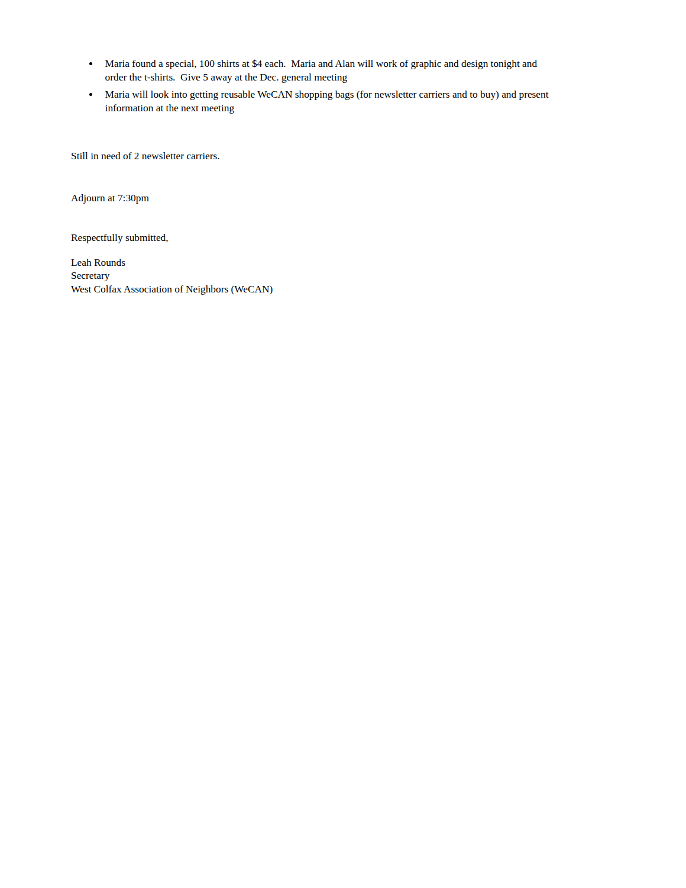Maria found a special, 100 shirts at $4 each. Maria and Alan will work of graphic and design tonight and order the t-shirts. Give 5 away at the Dec. general meeting
Maria will look into getting reusable WeCAN shopping bags (for newsletter carriers and to buy) and present information at the next meeting
Still in need of 2 newsletter carriers.
Adjourn at 7:30pm
Respectfully submitted,
Leah Rounds
Secretary
West Colfax Association of Neighbors (WeCAN)